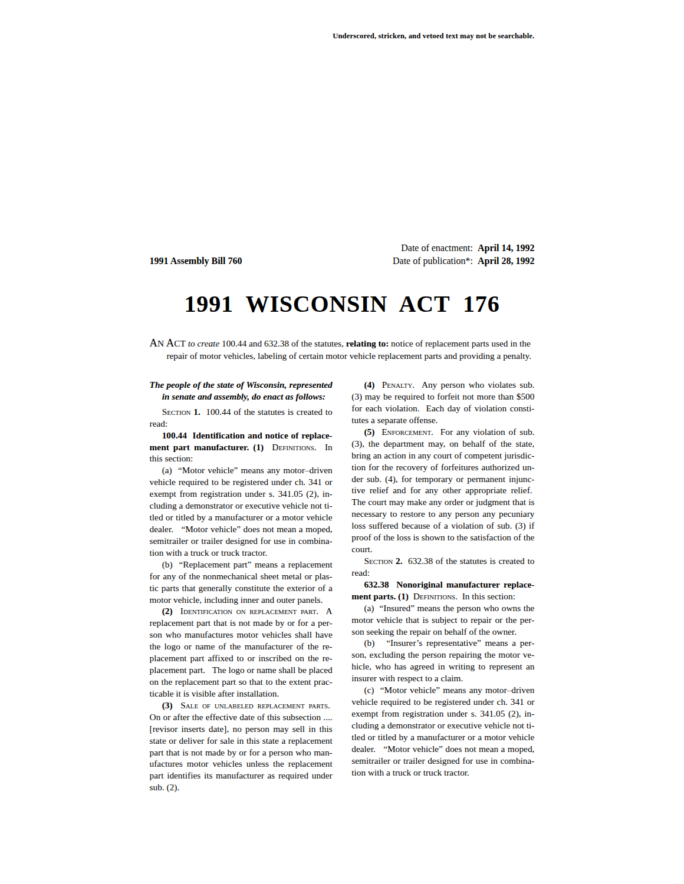Underscored, stricken, and vetoed text may not be searchable.
1991 Assembly Bill 760
Date of enactment: April 14, 1992
Date of publication*: April 28, 1992
1991 WISCONSIN ACT 176
AN ACT to create 100.44 and 632.38 of the statutes, relating to: notice of replacement parts used in the repair of motor vehicles, labeling of certain motor vehicle replacement parts and providing a penalty.
The people of the state of Wisconsin, represented in senate and assembly, do enact as follows:
Section 1. 100.44 of the statutes is created to read:
100.44 Identification and notice of replacement part manufacturer. (1) Definitions. In this section:
(a) “Motor vehicle” means any motor–driven vehicle required to be registered under ch. 341 or exempt from registration under s. 341.05 (2), including a demonstrator or executive vehicle not titled or titled by a manufacturer or a motor vehicle dealer. “Motor vehicle” does not mean a moped, semitrailer or trailer designed for use in combination with a truck or truck tractor.
(b) “Replacement part” means a replacement for any of the nonmechanical sheet metal or plastic parts that generally constitute the exterior of a motor vehicle, including inner and outer panels.
(2) Identification on replacement part. A replacement part that is not made by or for a person who manufactures motor vehicles shall have the logo or name of the manufacturer of the replacement part affixed to or inscribed on the replacement part. The logo or name shall be placed on the replacement part so that to the extent practicable it is visible after installation.
(3) Sale of unlabeled replacement parts. On or after the effective date of this subsection .... [revisor inserts date], no person may sell in this state or deliver for sale in this state a replacement part that is not made by or for a person who manufactures motor vehicles unless the replacement part identifies its manufacturer as required under sub. (2).
(4) Penalty. Any person who violates sub. (3) may be required to forfeit not more than $500 for each violation. Each day of violation constitutes a separate offense.
(5) Enforcement. For any violation of sub. (3), the department may, on behalf of the state, bring an action in any court of competent jurisdiction for the recovery of forfeitures authorized under sub. (4), for temporary or permanent injunctive relief and for any other appropriate relief. The court may make any order or judgment that is necessary to restore to any person any pecuniary loss suffered because of a violation of sub. (3) if proof of the loss is shown to the satisfaction of the court.
Section 2. 632.38 of the statutes is created to read:
632.38 Nonoriginal manufacturer replacement parts. (1) Definitions. In this section:
(a) “Insured” means the person who owns the motor vehicle that is subject to repair or the person seeking the repair on behalf of the owner.
(b) “Insurer’s representative” means a person, excluding the person repairing the motor vehicle, who has agreed in writing to represent an insurer with respect to a claim.
(c) “Motor vehicle” means any motor–driven vehicle required to be registered under ch. 341 or exempt from registration under s. 341.05 (2), including a demonstrator or executive vehicle not titled or titled by a manufacturer or a motor vehicle dealer. “Motor vehicle” does not mean a moped, semitrailer or trailer designed for use in combination with a truck or truck tractor.